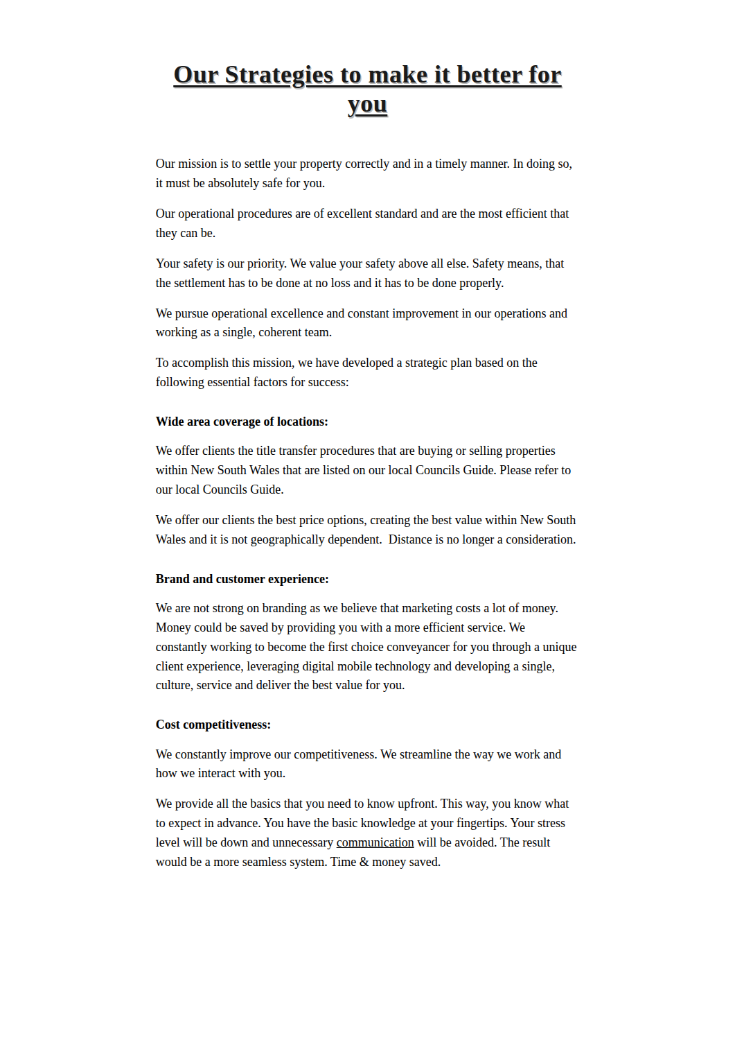Our Strategies to make it better for you
Our mission is to settle your property correctly and in a timely manner. In doing so, it must be absolutely safe for you.
Our operational procedures are of excellent standard and are the most efficient that they can be.
Your safety is our priority. We value your safety above all else. Safety means, that the settlement has to be done at no loss and it has to be done properly.
We pursue operational excellence and constant improvement in our operations and working as a single, coherent team.
To accomplish this mission, we have developed a strategic plan based on the following essential factors for success:
Wide area coverage of locations:
We offer clients the title transfer procedures that are buying or selling properties within New South Wales that are listed on our local Councils Guide. Please refer to our local Councils Guide.
We offer our clients the best price options, creating the best value within New South Wales and it is not geographically dependent. Distance is no longer a consideration.
Brand and customer experience:
We are not strong on branding as we believe that marketing costs a lot of money. Money could be saved by providing you with a more efficient service. We constantly working to become the first choice conveyancer for you through a unique client experience, leveraging digital mobile technology and developing a single, culture, service and deliver the best value for you.
Cost competitiveness:
We constantly improve our competitiveness. We streamline the way we work and how we interact with you.
We provide all the basics that you need to know upfront. This way, you know what to expect in advance. You have the basic knowledge at your fingertips. Your stress level will be down and unnecessary communication will be avoided. The result would be a more seamless system. Time & money saved.